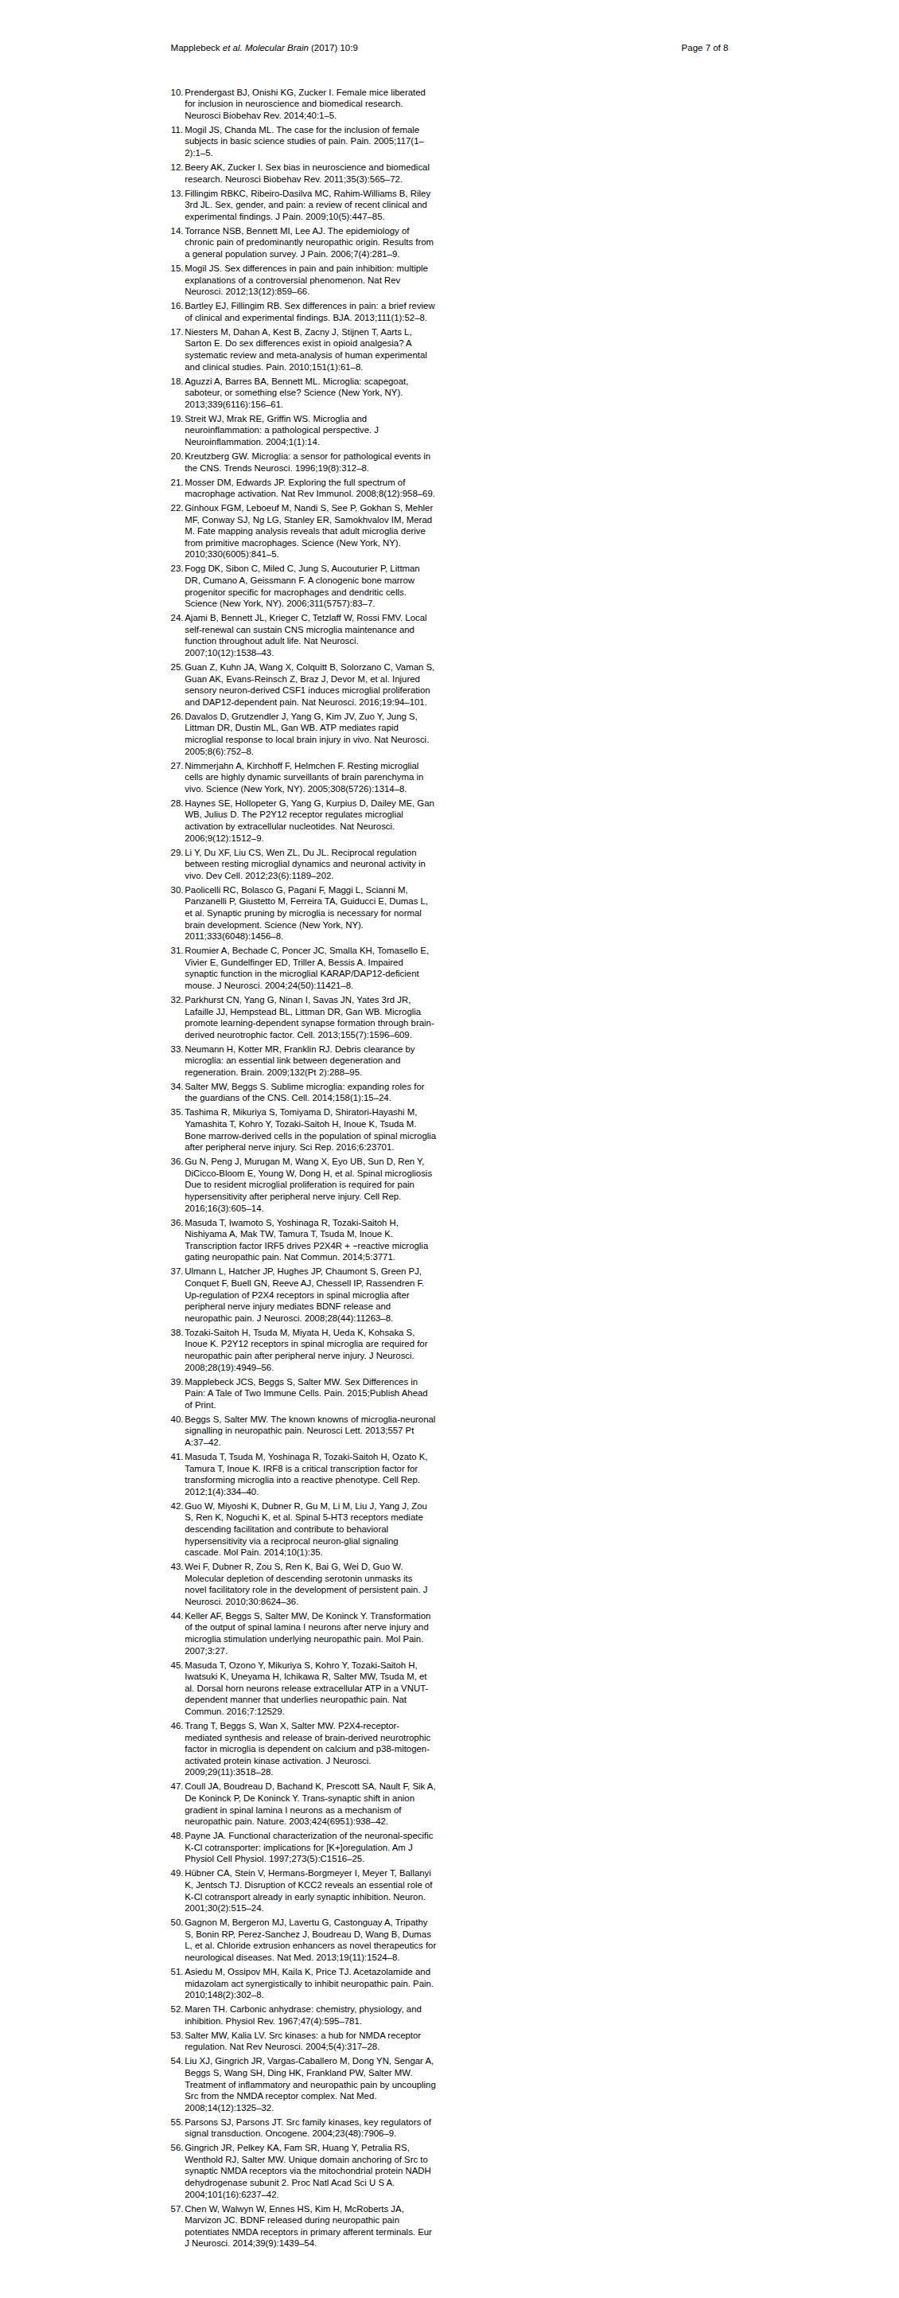Mapplebeck et al. Molecular Brain (2017) 10:9
Page 7 of 8
Prendergast BJ, Onishi KG, Zucker I. Female mice liberated for inclusion in neuroscience and biomedical research. Neurosci Biobehav Rev. 2014;40:1–5.
Mogil JS, Chanda ML. The case for the inclusion of female subjects in basic science studies of pain. Pain. 2005;117(1–2):1–5.
Beery AK, Zucker I. Sex bias in neuroscience and biomedical research. Neurosci Biobehav Rev. 2011;35(3):565–72.
Fillingim RBKC, Ribeiro-Dasilva MC, Rahim-Williams B, Riley 3rd JL. Sex, gender, and pain: a review of recent clinical and experimental findings. J Pain. 2009;10(5):447–85.
Torrance NSB, Bennett MI, Lee AJ. The epidemiology of chronic pain of predominantly neuropathic origin. Results from a general population survey. J Pain. 2006;7(4):281–9.
Mogil JS. Sex differences in pain and pain inhibition: multiple explanations of a controversial phenomenon. Nat Rev Neurosci. 2012;13(12):859–66.
Bartley EJ, Fillingim RB. Sex differences in pain: a brief review of clinical and experimental findings. BJA. 2013;111(1):52–8.
Niesters M, Dahan A, Kest B, Zacny J, Stijnen T, Aarts L, Sarton E. Do sex differences exist in opioid analgesia? A systematic review and meta-analysis of human experimental and clinical studies. Pain. 2010;151(1):61–8.
Aguzzi A, Barres BA, Bennett ML. Microglia: scapegoat, saboteur, or something else? Science (New York, NY). 2013;339(6116):156–61.
Streit WJ, Mrak RE, Griffin WS. Microglia and neuroinflammation: a pathological perspective. J Neuroinflammation. 2004;1(1):14.
Kreutzberg GW. Microglia: a sensor for pathological events in the CNS. Trends Neurosci. 1996;19(8):312–8.
Mosser DM, Edwards JP. Exploring the full spectrum of macrophage activation. Nat Rev Immunol. 2008;8(12):958–69.
Ginhoux FGM, Leboeuf M, Nandi S, See P, Gokhan S, Mehler MF, Conway SJ, Ng LG, Stanley ER, Samokhvalov IM, Merad M. Fate mapping analysis reveals that adult microglia derive from primitive macrophages. Science (New York, NY). 2010;330(6005):841–5.
Fogg DK, Sibon C, Miled C, Jung S, Aucouturier P, Littman DR, Cumano A, Geissmann F. A clonogenic bone marrow progenitor specific for macrophages and dendritic cells. Science (New York, NY). 2006;311(5757):83–7.
Ajami B, Bennett JL, Krieger C, Tetzlaff W, Rossi FMV. Local self-renewal can sustain CNS microglia maintenance and function throughout adult life. Nat Neurosci. 2007;10(12):1538–43.
Guan Z, Kuhn JA, Wang X, Colquitt B, Solorzano C, Vaman S, Guan AK, Evans-Reinsch Z, Braz J, Devor M, et al. Injured sensory neuron-derived CSF1 induces microglial proliferation and DAP12-dependent pain. Nat Neurosci. 2016;19:94–101.
Davalos D, Grutzendler J, Yang G, Kim JV, Zuo Y, Jung S, Littman DR, Dustin ML, Gan WB. ATP mediates rapid microglial response to local brain injury in vivo. Nat Neurosci. 2005;8(6):752–8.
Nimmerjahn A, Kirchhoff F, Helmchen F. Resting microglial cells are highly dynamic surveillants of brain parenchyma in vivo. Science (New York, NY). 2005;308(5726):1314–8.
Haynes SE, Hollopeter G, Yang G, Kurpius D, Dailey ME, Gan WB, Julius D. The P2Y12 receptor regulates microglial activation by extracellular nucleotides. Nat Neurosci. 2006;9(12):1512–9.
Li Y, Du XF, Liu CS, Wen ZL, Du JL. Reciprocal regulation between resting microglial dynamics and neuronal activity in vivo. Dev Cell. 2012;23(6):1189–202.
Paolicelli RC, Bolasco G, Pagani F, Maggi L, Scianni M, Panzanelli P, Giustetto M, Ferreira TA, Guiducci E, Dumas L, et al. Synaptic pruning by microglia is necessary for normal brain development. Science (New York, NY). 2011;333(6048):1456–8.
Roumier A, Bechade C, Poncer JC, Smalla KH, Tomasello E, Vivier E, Gundelfinger ED, Triller A, Bessis A. Impaired synaptic function in the microglial KARAP/DAP12-deficient mouse. J Neurosci. 2004;24(50):11421–8.
Parkhurst CN, Yang G, Ninan I, Savas JN, Yates 3rd JR, Lafaille JJ, Hempstead BL, Littman DR, Gan WB. Microglia promote learning-dependent synapse formation through brain-derived neurotrophic factor. Cell. 2013;155(7):1596–609.
Neumann H, Kotter MR, Franklin RJ. Debris clearance by microglia: an essential link between degeneration and regeneration. Brain. 2009;132(Pt 2):288–95.
Salter MW, Beggs S. Sublime microglia: expanding roles for the guardians of the CNS. Cell. 2014;158(1):15–24.
Tashima R, Mikuriya S, Tomiyama D, Shiratori-Hayashi M, Yamashita T, Kohro Y, Tozaki-Saitoh H, Inoue K, Tsuda M. Bone marrow-derived cells in the population of spinal microglia after peripheral nerve injury. Sci Rep. 2016;6:23701.
Gu N, Peng J, Murugan M, Wang X, Eyo UB, Sun D, Ren Y, DiCicco-Bloom E, Young W, Dong H, et al. Spinal microgliosis Due to resident microglial proliferation is required for pain hypersensitivity after peripheral nerve injury. Cell Rep. 2016;16(3):605–14.
Masuda T, Iwamoto S, Yoshinaga R, Tozaki-Saitoh H, Nishiyama A, Mak TW, Tamura T, Tsuda M, Inoue K. Transcription factor IRF5 drives P2X4R + −reactive microglia gating neuropathic pain. Nat Commun. 2014;5:3771.
Ulmann L, Hatcher JP, Hughes JP, Chaumont S, Green PJ, Conquet F, Buell GN, Reeve AJ, Chessell IP, Rassendren F. Up-regulation of P2X4 receptors in spinal microglia after peripheral nerve injury mediates BDNF release and neuropathic pain. J Neurosci. 2008;28(44):11263–8.
Tozaki-Saitoh H, Tsuda M, Miyata H, Ueda K, Kohsaka S, Inoue K. P2Y12 receptors in spinal microglia are required for neuropathic pain after peripheral nerve injury. J Neurosci. 2008;28(19):4949–56.
Mapplebeck JCS, Beggs S, Salter MW. Sex Differences in Pain: A Tale of Two Immune Cells. Pain. 2015;Publish Ahead of Print.
Beggs S, Salter MW. The known knowns of microglia-neuronal signalling in neuropathic pain. Neurosci Lett. 2013;557 Pt A:37–42.
Masuda T, Tsuda M, Yoshinaga R, Tozaki-Saitoh H, Ozato K, Tamura T, Inoue K. IRF8 is a critical transcription factor for transforming microglia into a reactive phenotype. Cell Rep. 2012;1(4):334–40.
Guo W, Miyoshi K, Dubner R, Gu M, Li M, Liu J, Yang J, Zou S, Ren K, Noguchi K, et al. Spinal 5-HT3 receptors mediate descending facilitation and contribute to behavioral hypersensitivity via a reciprocal neuron-glial signaling cascade. Mol Pain. 2014;10(1):35.
Wei F, Dubner R, Zou S, Ren K, Bai G, Wei D, Guo W. Molecular depletion of descending serotonin unmasks its novel facilitatory role in the development of persistent pain. J Neurosci. 2010;30:8624–36.
Keller AF, Beggs S, Salter MW, De Koninck Y. Transformation of the output of spinal lamina I neurons after nerve injury and microglia stimulation underlying neuropathic pain. Mol Pain. 2007;3:27.
Masuda T, Ozono Y, Mikuriya S, Kohro Y, Tozaki-Saitoh H, Iwatsuki K, Uneyama H, Ichikawa R, Salter MW, Tsuda M, et al. Dorsal horn neurons release extracellular ATP in a VNUT-dependent manner that underlies neuropathic pain. Nat Commun. 2016;7:12529.
Trang T, Beggs S, Wan X, Salter MW. P2X4-receptor-mediated synthesis and release of brain-derived neurotrophic factor in microglia is dependent on calcium and p38-mitogen-activated protein kinase activation. J Neurosci. 2009;29(11):3518–28.
Coull JA, Boudreau D, Bachand K, Prescott SA, Nault F, Sik A, De Koninck P, De Koninck Y. Trans-synaptic shift in anion gradient in spinal lamina I neurons as a mechanism of neuropathic pain. Nature. 2003;424(6951):938–42.
Payne JA. Functional characterization of the neuronal-specific K-Cl cotransporter: implications for [K+]oregulation. Am J Physiol Cell Physiol. 1997;273(5):C1516–25.
Hübner CA, Stein V, Hermans-Borgmeyer I, Meyer T, Ballanyi K, Jentsch TJ. Disruption of KCC2 reveals an essential role of K-Cl cotransport already in early synaptic inhibition. Neuron. 2001;30(2):515–24.
Gagnon M, Bergeron MJ, Lavertu G, Castonguay A, Tripathy S, Bonin RP, Perez-Sanchez J, Boudreau D, Wang B, Dumas L, et al. Chloride extrusion enhancers as novel therapeutics for neurological diseases. Nat Med. 2013;19(11):1524–8.
Asiedu M, Ossipov MH, Kaila K, Price TJ. Acetazolamide and midazolam act synergistically to inhibit neuropathic pain. Pain. 2010;148(2):302–8.
Maren TH. Carbonic anhydrase: chemistry, physiology, and inhibition. Physiol Rev. 1967;47(4):595–781.
Salter MW, Kalia LV. Src kinases: a hub for NMDA receptor regulation. Nat Rev Neurosci. 2004;5(4):317–28.
Liu XJ, Gingrich JR, Vargas-Caballero M, Dong YN, Sengar A, Beggs S, Wang SH, Ding HK, Frankland PW, Salter MW. Treatment of inflammatory and neuropathic pain by uncoupling Src from the NMDA receptor complex. Nat Med. 2008;14(12):1325–32.
Parsons SJ, Parsons JT. Src family kinases, key regulators of signal transduction. Oncogene. 2004;23(48):7906–9.
Gingrich JR, Pelkey KA, Fam SR, Huang Y, Petralia RS, Wenthold RJ, Salter MW. Unique domain anchoring of Src to synaptic NMDA receptors via the mitochondrial protein NADH dehydrogenase subunit 2. Proc Natl Acad Sci U S A. 2004;101(16):6237–42.
Chen W, Walwyn W, Ennes HS, Kim H, McRoberts JA, Marvizon JC. BDNF released during neuropathic pain potentiates NMDA receptors in primary afferent terminals. Eur J Neurosci. 2014;39(9):1439–54.